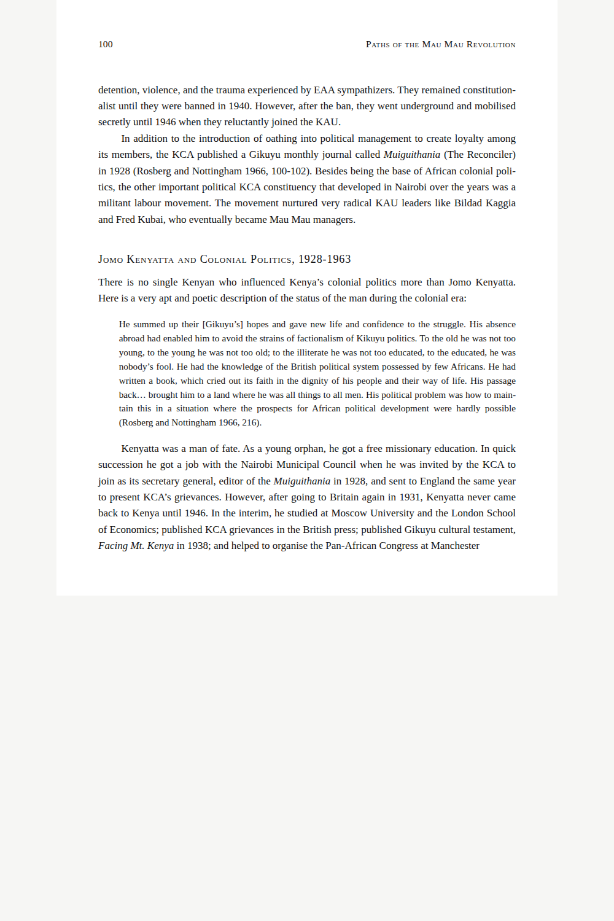100 Paths of the Mau Mau Revolution
detention, violence, and the trauma experienced by EAA sympathizers. They remained constitutionalist until they were banned in 1940. However, after the ban, they went underground and mobilised secretly until 1946 when they reluctantly joined the KAU.
In addition to the introduction of oathing into political management to create loyalty among its members, the KCA published a Gikuyu monthly journal called Muiguithania (The Reconciler) in 1928 (Rosberg and Nottingham 1966, 100-102). Besides being the base of African colonial politics, the other important political KCA constituency that developed in Nairobi over the years was a militant labour movement. The movement nurtured very radical KAU leaders like Bildad Kaggia and Fred Kubai, who eventually became Mau Mau managers.
Jomo Kenyatta and Colonial Politics, 1928-1963
There is no single Kenyan who influenced Kenya’s colonial politics more than Jomo Kenyatta. Here is a very apt and poetic description of the status of the man during the colonial era:
He summed up their [Gikuyu’s] hopes and gave new life and confidence to the struggle. His absence abroad had enabled him to avoid the strains of factionalism of Kikuyu politics. To the old he was not too young, to the young he was not too old; to the illiterate he was not too educated, to the educated, he was nobody’s fool. He had the knowledge of the British political system possessed by few Africans. He had written a book, which cried out its faith in the dignity of his people and their way of life. His passage back… brought him to a land where he was all things to all men. His political problem was how to maintain this in a situation where the prospects for African political development were hardly possible (Rosberg and Nottingham 1966, 216).
Kenyatta was a man of fate. As a young orphan, he got a free missionary education. In quick succession he got a job with the Nairobi Municipal Council when he was invited by the KCA to join as its secretary general, editor of the Muiguithania in 1928, and sent to England the same year to present KCA’s grievances. However, after going to Britain again in 1931, Kenyatta never came back to Kenya until 1946. In the interim, he studied at Moscow University and the London School of Economics; published KCA grievances in the British press; published Gikuyu cultural testament, Facing Mt. Kenya in 1938; and helped to organise the Pan-African Congress at Manchester